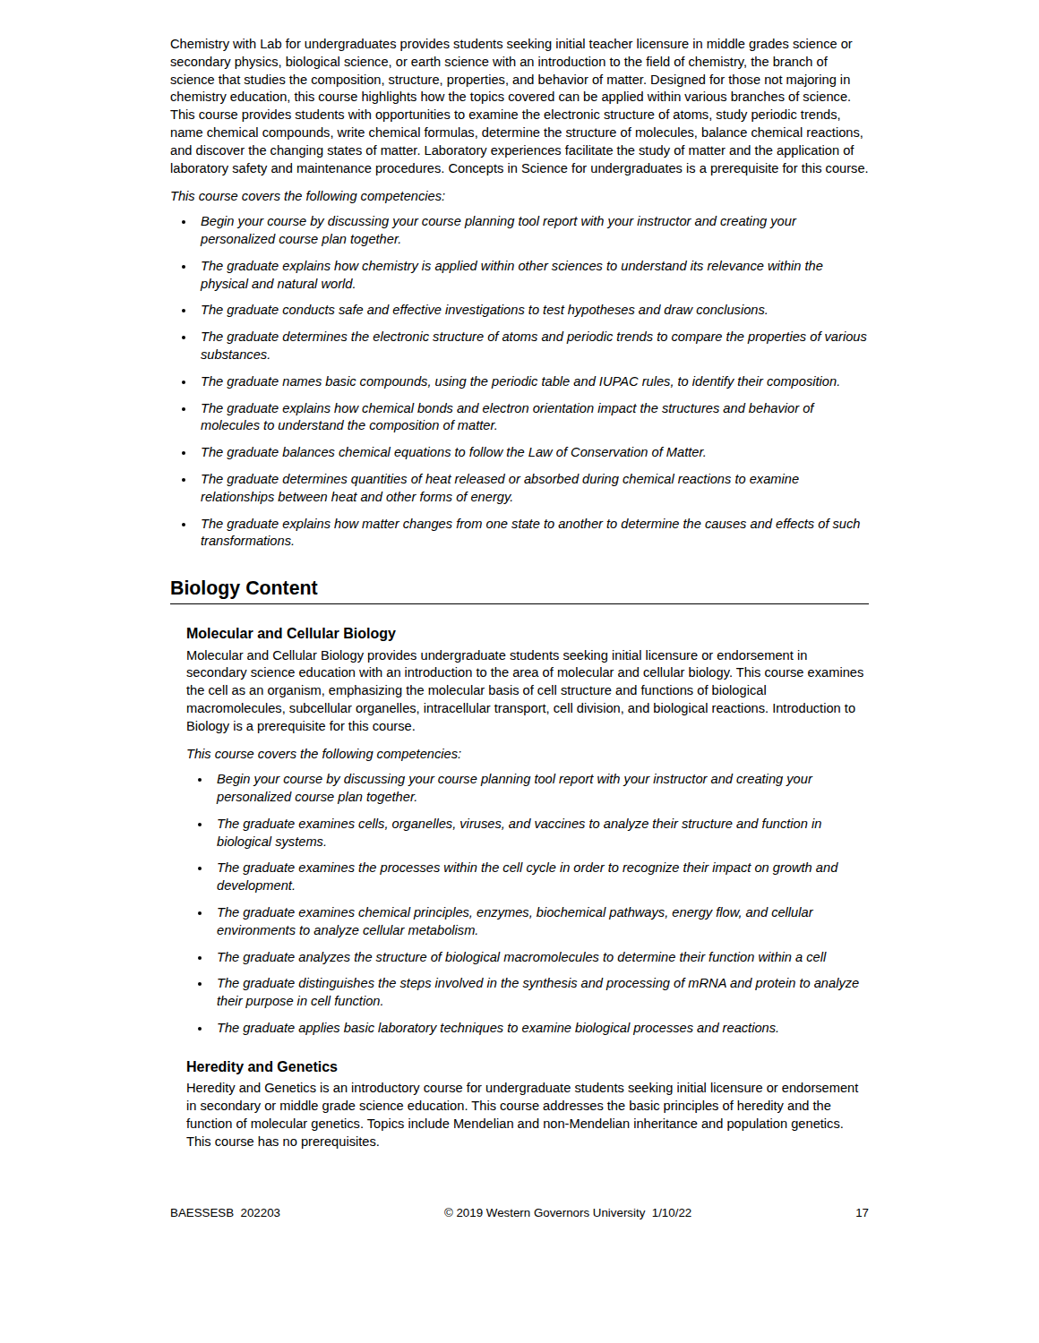Chemistry with Lab for undergraduates provides students seeking initial teacher licensure in middle grades science or secondary physics, biological science, or earth science with an introduction to the field of chemistry, the branch of science that studies the composition, structure, properties, and behavior of matter. Designed for those not majoring in chemistry education, this course highlights how the topics covered can be applied within various branches of science. This course provides students with opportunities to examine the electronic structure of atoms, study periodic trends, name chemical compounds, write chemical formulas, determine the structure of molecules, balance chemical reactions, and discover the changing states of matter. Laboratory experiences facilitate the study of matter and the application of laboratory safety and maintenance procedures. Concepts in Science for undergraduates is a prerequisite for this course.
This course covers the following competencies:
Begin your course by discussing your course planning tool report with your instructor and creating your personalized course plan together.
The graduate explains how chemistry is applied within other sciences to understand its relevance within the physical and natural world.
The graduate conducts safe and effective investigations to test hypotheses and draw conclusions.
The graduate determines the electronic structure of atoms and periodic trends to compare the properties of various substances.
The graduate names basic compounds, using the periodic table and IUPAC rules, to identify their composition.
The graduate explains how chemical bonds and electron orientation impact the structures and behavior of molecules to understand the composition of matter.
The graduate balances chemical equations to follow the Law of Conservation of Matter.
The graduate determines quantities of heat released or absorbed during chemical reactions to examine relationships between heat and other forms of energy.
The graduate explains how matter changes from one state to another to determine the causes and effects of such transformations.
Biology Content
Molecular and Cellular Biology
Molecular and Cellular Biology provides undergraduate students seeking initial licensure or endorsement in secondary science education with an introduction to the area of molecular and cellular biology. This course examines the cell as an organism, emphasizing the molecular basis of cell structure and functions of biological macromolecules, subcellular organelles, intracellular transport, cell division, and biological reactions. Introduction to Biology is a prerequisite for this course.
This course covers the following competencies:
Begin your course by discussing your course planning tool report with your instructor and creating your personalized course plan together.
The graduate examines cells, organelles, viruses, and vaccines to analyze their structure and function in biological systems.
The graduate examines the processes within the cell cycle in order to recognize their impact on growth and development.
The graduate examines chemical principles, enzymes, biochemical pathways, energy flow, and cellular environments to analyze cellular metabolism.
The graduate analyzes the structure of biological macromolecules to determine their function within a cell
The graduate distinguishes the steps involved in the synthesis and processing of mRNA and protein to analyze their purpose in cell function.
The graduate applies basic laboratory techniques to examine biological processes and reactions.
Heredity and Genetics
Heredity and Genetics is an introductory course for undergraduate students seeking initial licensure or endorsement in secondary or middle grade science education. This course addresses the basic principles of heredity and the function of molecular genetics. Topics include Mendelian and non-Mendelian inheritance and population genetics. This course has no prerequisites.
BAESSESB 202203 © 2019 Western Governors University 1/10/22 17